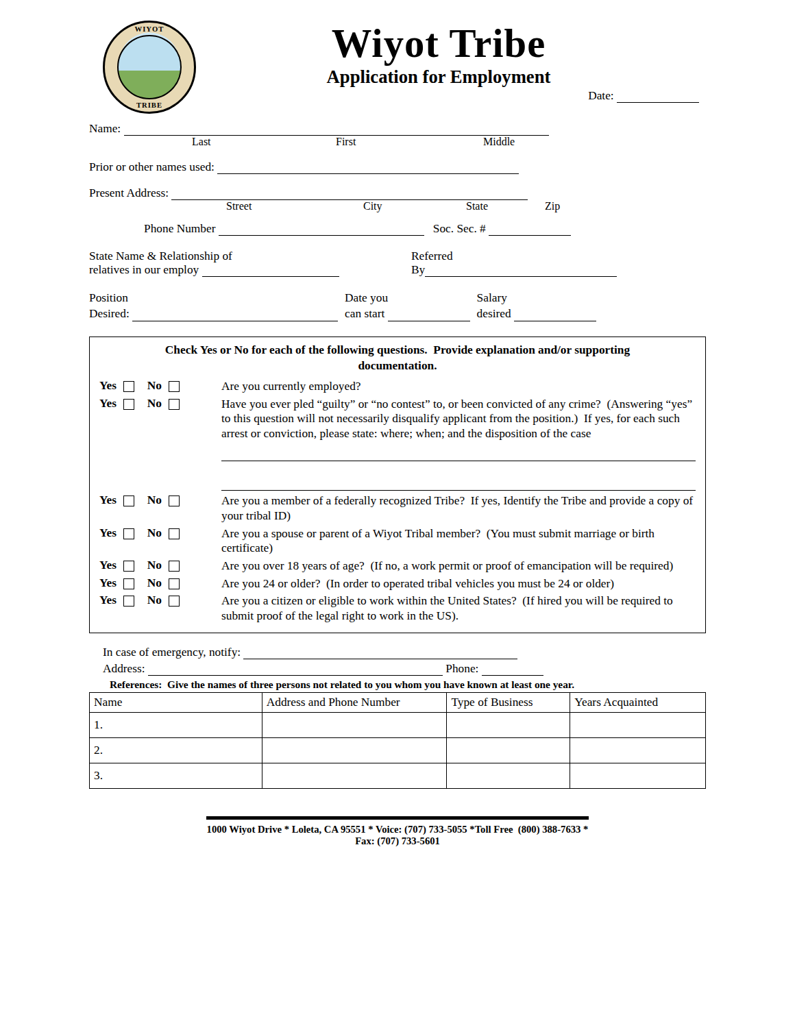WIYOT
TRIBE
Wiyot Tribe
Application for Employment
Date:
Name:
Last First Middle
Prior or other names used:
Present Address:
Street City State Zip
Phone Number Soc. Sec. #
State Name & Relationship of
relatives in our employ
Referred
By
Position
Desired:
Date you
can start
Salary
desired
Check Yes or No for each of the following questions. Provide explanation and/or supporting
documentation.
| Yes No | Are you currently employed? |
| Yes No | Have you ever pled “guilty” or “no contest” to, or been convicted of any crime? (Answering “yes” to this question will not necessarily disqualify applicant from the position.) If yes, for each such arrest or conviction, please state: where; when; and the disposition of the case |
| Yes No | Are you a member of a federally recognized Tribe? If yes, Identify the Tribe and provide a copy of your tribal ID) |
| Yes No | Are you a spouse or parent of a Wiyot Tribal member? (You must submit marriage or birth certificate) |
| Yes No | Are you over 18 years of age? (If no, a work permit or proof of emancipation will be required) |
| Yes No | Are you 24 or older? (In order to operated tribal vehicles you must be 24 or older) |
| Yes No | Are you a citizen or eligible to work within the United States? (If hired you will be required to submit proof of the legal right to work in the US). |
In case of emergency, notify:
Address: Phone:
References: Give the names of three persons not related to you whom you have known at least one year.
| Name | Address and Phone Number | Type of Business | Years Acquainted |
| --- | --- | --- | --- |
| 1. | | | |
| 2. | | | |
| 3. | | | |
1000 Wiyot Drive * Loleta, CA 95551 * Voice: (707) 733-5055 *Toll Free (800) 388-7633 *
Fax: (707) 733-5601